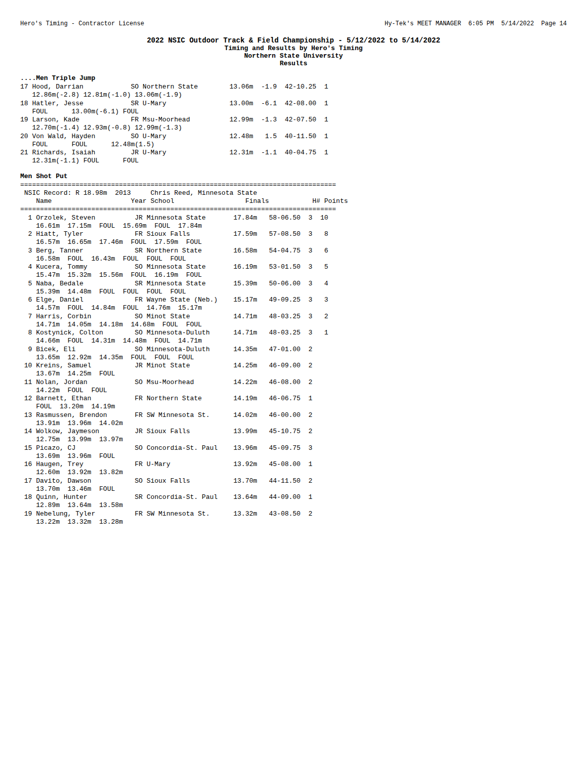Hero's Timing - Contractor License Hy-Tek's MEET MANAGER 6:05 PM 5/14/2022 Page 14
2022 NSIC Outdoor Track & Field Championship - 5/12/2022 to 5/14/2022
Timing and Results by Hero's Timing
Northern State University
Results
....Men Triple Jump
17 Hood, Darrian            SO Northern State        13.06m  -1.9  42-10.25  1
   12.86m(-2.8) 12.81m(-1.0) 13.06m(-1.9)
18 Hatler, Jesse            SR U-Mary                13.00m  -6.1  42-08.00  1
   FOUL      13.00m(-6.1) FOUL
19 Larson, Kade             FR Msu-Moorhead          12.99m  -1.3  42-07.50  1
   12.70m(-1.4) 12.93m(-0.8) 12.99m(-1.3)
20 Von Wald, Hayden         SO U-Mary                12.48m   1.5  40-11.50  1
   FOUL      FOUL      12.48m(1.5)
21 Richards, Isaiah         JR U-Mary                12.31m  -1.1  40-04.75  1
   12.31m(-1.1) FOUL      FOUL
Men Shot Put
================================================================================
 NSIC Record: R 18.98m  2013     Chris Reed, Minnesota State
    Name                    Year School                  Finals           H# Points
================================================================================
  1 Orzolek, Steven          JR Minnesota State       17.84m   58-06.50  3  10
    16.61m  17.15m  FOUL  15.69m  FOUL  17.84m
  2 Hiatt, Tyler             FR Sioux Falls           17.59m   57-08.50  3   8
    16.57m  16.65m  17.46m  FOUL  17.59m  FOUL
  3 Berg, Tanner             SR Northern State        16.58m   54-04.75  3   6
    16.58m  FOUL  16.43m  FOUL  FOUL  FOUL
  4 Kucera, Tommy            SO Minnesota State       16.19m   53-01.50  3   5
    15.47m  15.32m  15.56m  FOUL  16.19m  FOUL
  5 Naba, Bedale             SR Minnesota State       15.39m   50-06.00  3   4
    15.39m  14.48m  FOUL  FOUL  FOUL  FOUL
  6 Elge, Daniel             FR Wayne State (Neb.)    15.17m   49-09.25  3   3
    14.57m  FOUL  14.84m  FOUL  14.76m  15.17m
  7 Harris, Corbin           SO Minot State           14.71m   48-03.25  3   2
    14.71m  14.05m  14.18m  14.68m  FOUL  FOUL
  8 Kostynick, Colton        SO Minnesota-Duluth      14.71m   48-03.25  3   1
    14.66m  FOUL  14.31m  14.48m  FOUL  14.71m
  9 Bicek, Eli               SO Minnesota-Duluth      14.35m   47-01.00  2
    13.65m  12.92m  14.35m  FOUL  FOUL  FOUL
 10 Kreins, Samuel           JR Minot State           14.25m   46-09.00  2
    13.67m  14.25m  FOUL
 11 Nolan, Jordan            SO Msu-Moorhead          14.22m   46-08.00  2
    14.22m  FOUL  FOUL
 12 Barnett, Ethan           FR Northern State        14.19m   46-06.75  1
    FOUL  13.20m  14.19m
 13 Rasmussen, Brendon       FR SW Minnesota St.      14.02m   46-00.00  2
    13.91m  13.96m  14.02m
 14 Wolkow, Jaymeson         JR Sioux Falls           13.99m   45-10.75  2
    12.75m  13.99m  13.97m
 15 Picazo, CJ               SO Concordia-St. Paul    13.96m   45-09.75  3
    13.69m  13.96m  FOUL
 16 Haugen, Trey             FR U-Mary                13.92m   45-08.00  1
    12.60m  13.92m  13.82m
 17 Davito, Dawson           SO Sioux Falls           13.70m   44-11.50  2
    13.70m  13.46m  FOUL
 18 Quinn, Hunter            SR Concordia-St. Paul    13.64m   44-09.00  1
    12.89m  13.64m  13.58m
 19 Nebelung, Tyler          FR SW Minnesota St.      13.32m   43-08.50  2
    13.22m  13.32m  13.28m